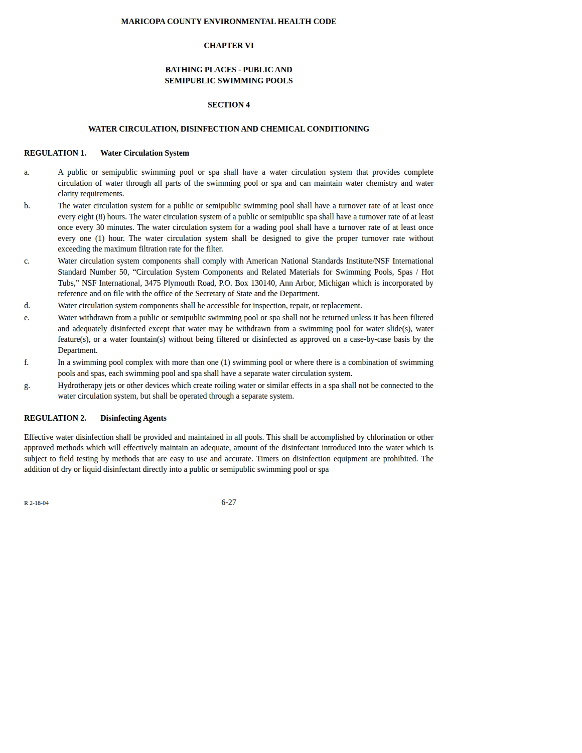MARICOPA COUNTY ENVIRONMENTAL HEALTH CODE
CHAPTER VI
BATHING PLACES - PUBLIC AND
SEMIPUBLIC SWIMMING POOLS
SECTION 4
WATER CIRCULATION, DISINFECTION AND CHEMICAL CONDITIONING
REGULATION 1. Water Circulation System
a. A public or semipublic swimming pool or spa shall have a water circulation system that provides complete circulation of water through all parts of the swimming pool or spa and can maintain water chemistry and water clarity requirements.
b. The water circulation system for a public or semipublic swimming pool shall have a turnover rate of at least once every eight (8) hours. The water circulation system of a public or semipublic spa shall have a turnover rate of at least once every 30 minutes. The water circulation system for a wading pool shall have a turnover rate of at least once every one (1) hour. The water circulation system shall be designed to give the proper turnover rate without exceeding the maximum filtration rate for the filter.
c. Water circulation system components shall comply with American National Standards Institute/NSF International Standard Number 50, “Circulation System Components and Related Materials for Swimming Pools, Spas / Hot Tubs,” NSF International, 3475 Plymouth Road, P.O. Box 130140, Ann Arbor, Michigan which is incorporated by reference and on file with the office of the Secretary of State and the Department.
d. Water circulation system components shall be accessible for inspection, repair, or replacement.
e. Water withdrawn from a public or semipublic swimming pool or spa shall not be returned unless it has been filtered and adequately disinfected except that water may be withdrawn from a swimming pool for water slide(s), water feature(s), or a water fountain(s) without being filtered or disinfected as approved on a case-by-case basis by the Department.
f. In a swimming pool complex with more than one (1) swimming pool or where there is a combination of swimming pools and spas, each swimming pool and spa shall have a separate water circulation system.
g. Hydrotherapy jets or other devices which create roiling water or similar effects in a spa shall not be connected to the water circulation system, but shall be operated through a separate system.
REGULATION 2. Disinfecting Agents
Effective water disinfection shall be provided and maintained in all pools. This shall be accomplished by chlorination or other approved methods which will effectively maintain an adequate, amount of the disinfectant introduced into the water which is subject to field testing by methods that are easy to use and accurate. Timers on disinfection equipment are prohibited. The addition of dry or liquid disinfectant directly into a public or semipublic swimming pool or spa
R 2-18-04 6-27